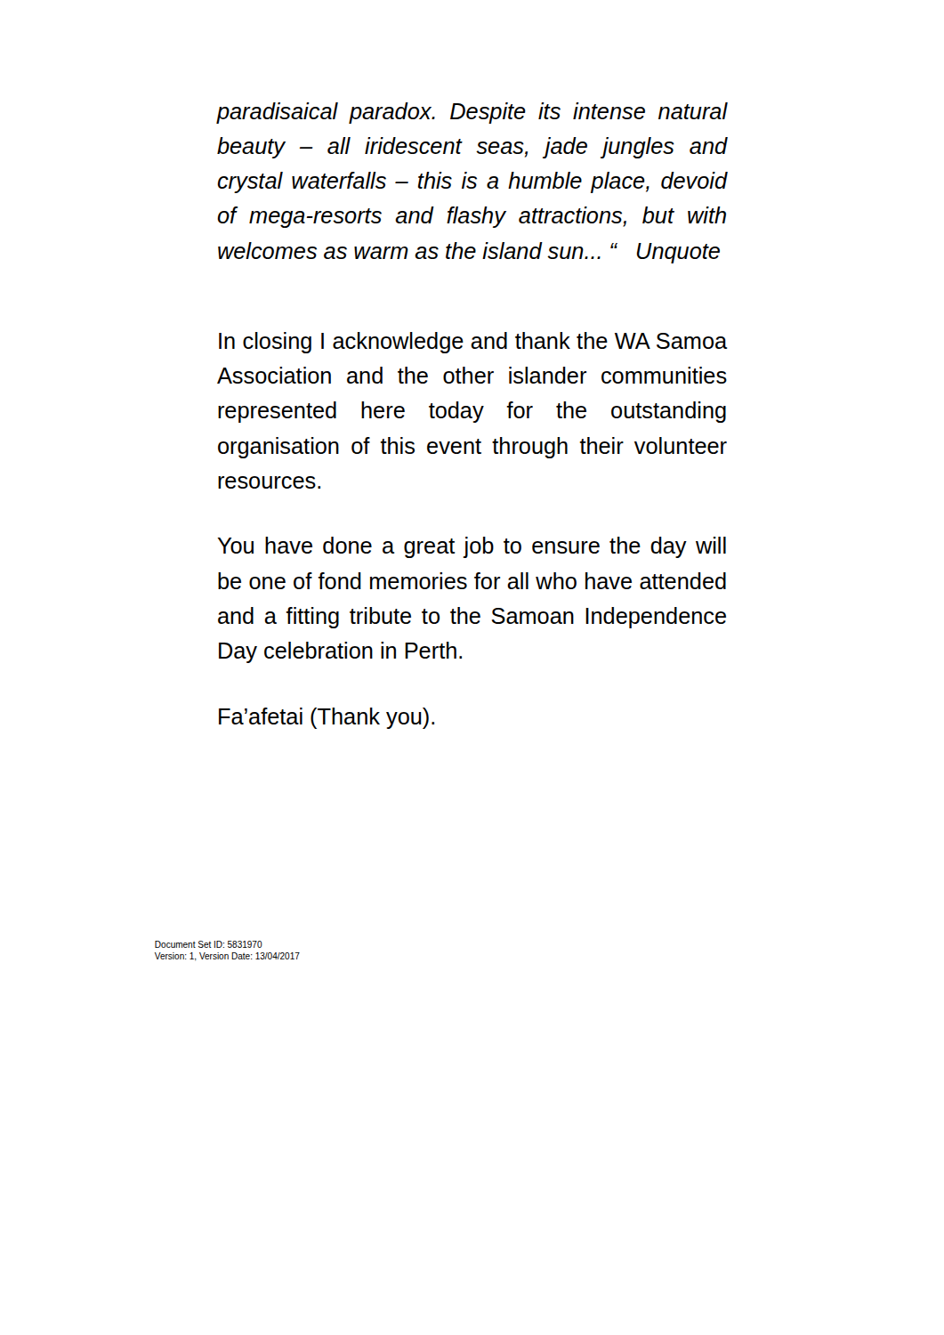paradisaical paradox. Despite its intense natural beauty – all iridescent seas, jade jungles and crystal waterfalls – this is a humble place, devoid of mega-resorts and flashy attractions, but with welcomes as warm as the island sun... “ Unquote
In closing I acknowledge and thank the WA Samoa Association and the other islander communities represented here today for the outstanding organisation of this event through their volunteer resources.
You have done a great job to ensure the day will be one of fond memories for all who have attended and a fitting tribute to the Samoan Independence Day celebration in Perth.
Fa’afetai (Thank you).
Document Set ID: 5831970
Version: 1, Version Date: 13/04/2017